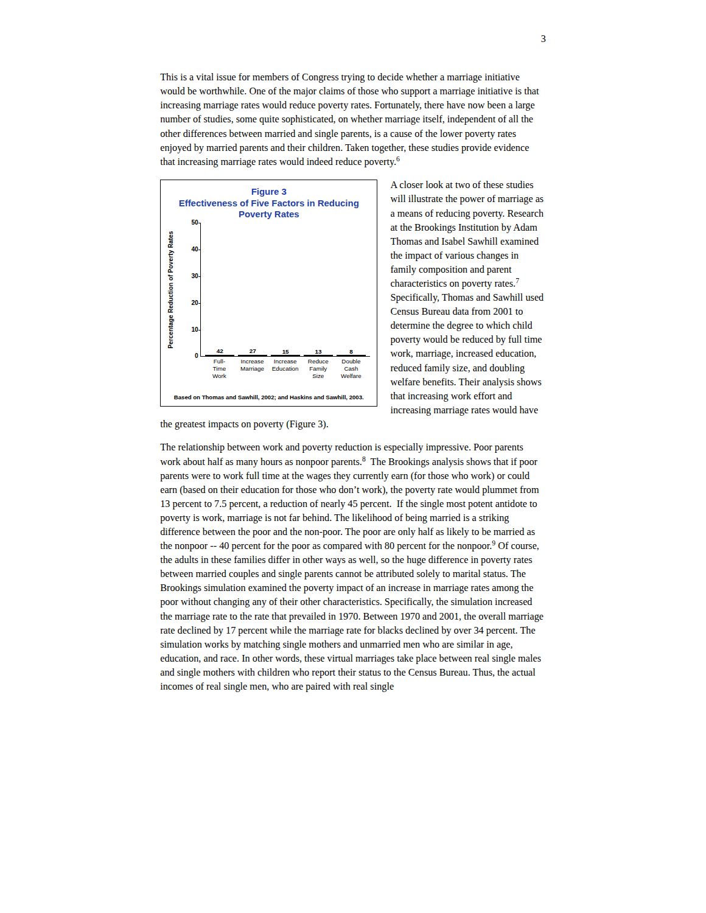3
This is a vital issue for members of Congress trying to decide whether a marriage initiative would be worthwhile. One of the major claims of those who support a marriage initiative is that increasing marriage rates would reduce poverty rates. Fortunately, there have now been a large number of studies, some quite sophisticated, on whether marriage itself, independent of all the other differences between married and single parents, is a cause of the lower poverty rates enjoyed by married parents and their children. Taken together, these studies provide evidence that increasing marriage rates would indeed reduce poverty.6
Figure 3 Effectiveness of Five Factors in Reducing Poverty Rates
Percentage Reduction of Poverty Rates
50
40
30
20
10
0
42
27
15
13
8
Full-
Time
Work
Increase
Marriage
Increase
Education
Reduce
Family
Size
Double
Cash Welfare
Based on Thomas and Sawhill, 2002; and Haskins and Sawhill, 2003.
A closer look at two of these studies will illustrate the power of marriage as a means of reducing poverty. Research at the Brookings Institution by Adam Thomas and Isabel Sawhill examined the impact of various changes in family composition and parent characteristics on poverty rates.7 Specifically, Thomas and Sawhill used Census Bureau data from 2001 to determine the degree to which child poverty would be reduced by full time work, marriage, increased education, reduced family size, and doubling welfare benefits. Their analysis shows that increasing work effort and increasing marriage rates would have the greatest impacts on poverty (Figure 3).
The relationship between work and poverty reduction is especially impressive. Poor parents work about half as many hours as nonpoor parents.8 The Brookings analysis shows that if poor parents were to work full time at the wages they currently earn (for those who work) or could earn (based on their education for those who don’t work), the poverty rate would plummet from 13 percent to 7.5 percent, a reduction of nearly 45 percent. If the single most potent antidote to poverty is work, marriage is not far behind. The likelihood of being married is a striking difference between the poor and the non-poor. The poor are only half as likely to be married as the nonpoor -- 40 percent for the poor as compared with 80 percent for the nonpoor.9 Of course, the adults in these families differ in other ways as well, so the huge difference in poverty rates between married couples and single parents cannot be attributed solely to marital status. The Brookings simulation examined the poverty impact of an increase in marriage rates among the poor without changing any of their other characteristics. Specifically, the simulation increased the marriage rate to the rate that prevailed in 1970. Between 1970 and 2001, the overall marriage rate declined by 17 percent while the marriage rate for blacks declined by over 34 percent. The simulation works by matching single mothers and unmarried men who are similar in age, education, and race. In other words, these virtual marriages take place between real single males and single mothers with children who report their status to the Census Bureau. Thus, the actual incomes of real single men, who are paired with real single